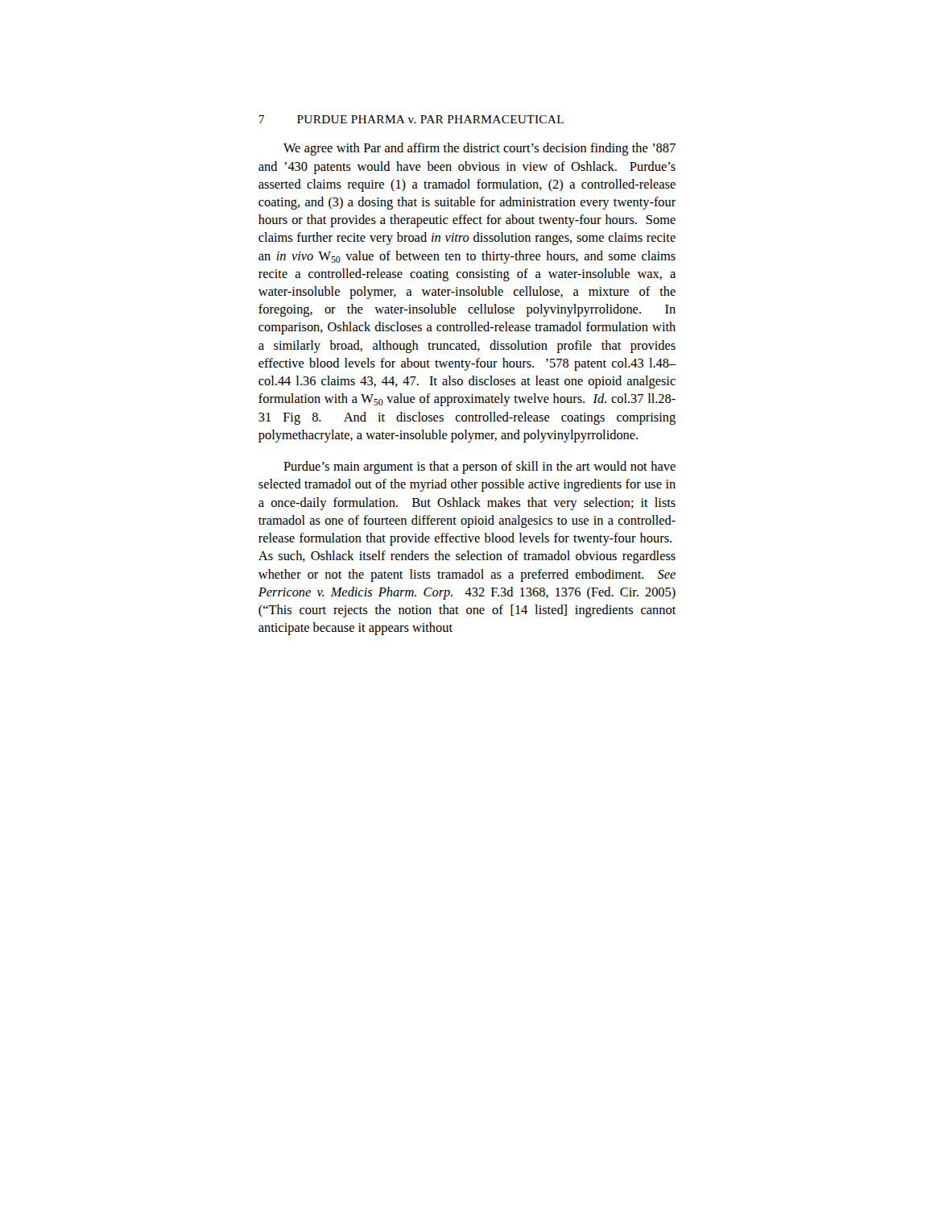7 PURDUE PHARMA v. PAR PHARMACEUTICAL
We agree with Par and affirm the district court’s decision finding the ’887 and ’430 patents would have been obvious in view of Oshlack. Purdue’s asserted claims require (1) a tramadol formulation, (2) a controlled-release coating, and (3) a dosing that is suitable for administration every twenty-four hours or that provides a therapeutic effect for about twenty-four hours. Some claims further recite very broad in vitro dissolution ranges, some claims recite an in vivo W50 value of between ten to thirty-three hours, and some claims recite a controlled-release coating consisting of a water-insoluble wax, a water-insoluble polymer, a water-insoluble cellulose, a mixture of the foregoing, or the water-insoluble cellulose polyvinylpyrrolidone. In comparison, Oshlack discloses a controlled-release tramadol formulation with a similarly broad, although truncated, dissolution profile that provides effective blood levels for about twenty-four hours. ’578 patent col.43 l.48–col.44 l.36 claims 43, 44, 47. It also discloses at least one opioid analgesic formulation with a W50 value of approximately twelve hours. Id. col.37 ll.28-31 Fig 8. And it discloses controlled-release coatings comprising polymethacrylate, a water-insoluble polymer, and polyvinylpyrrolidone.
Purdue’s main argument is that a person of skill in the art would not have selected tramadol out of the myriad other possible active ingredients for use in a once-daily formulation. But Oshlack makes that very selection; it lists tramadol as one of fourteen different opioid analgesics to use in a controlled-release formulation that provide effective blood levels for twenty-four hours. As such, Oshlack itself renders the selection of tramadol obvious regardless whether or not the patent lists tramadol as a preferred embodiment. See Perricone v. Medicis Pharm. Corp. 432 F.3d 1368, 1376 (Fed. Cir. 2005) (“This court rejects the notion that one of [14 listed] ingredients cannot anticipate because it appears without